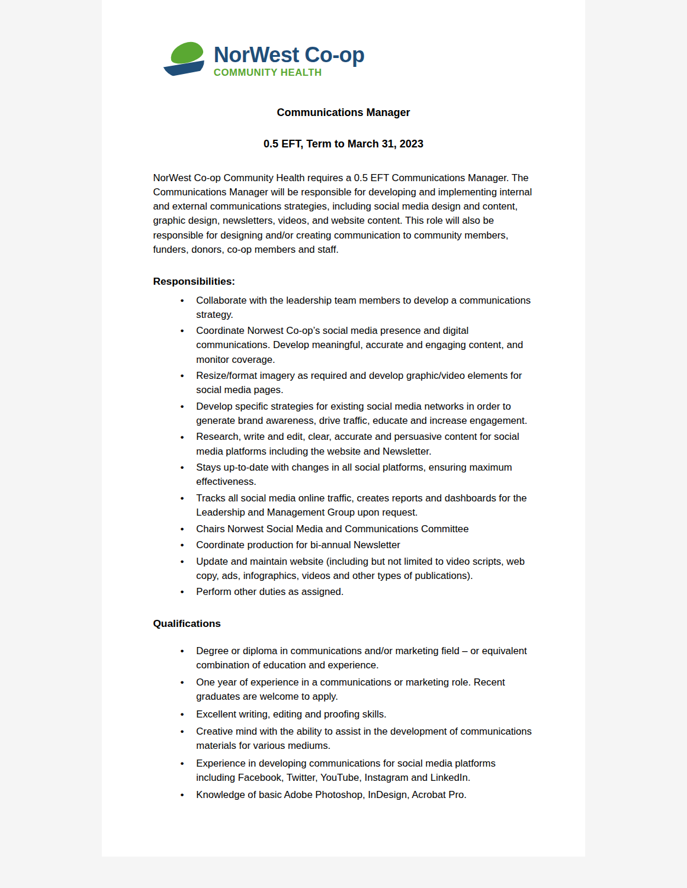NorWest Co-op
COMMUNITY HEALTH
Communications Manager
0.5 EFT, Term to March 31, 2023
NorWest Co-op Community Health requires a 0.5 EFT Communications Manager. The Communications Manager will be responsible for developing and implementing internal and external communications strategies, including social media design and content, graphic design, newsletters, videos, and website content. This role will also be responsible for designing and/or creating communication to community members, funders, donors, co-op members and staff.
Responsibilities:
Collaborate with the leadership team members to develop a communications strategy.
Coordinate Norwest Co-op’s social media presence and digital communications. Develop meaningful, accurate and engaging content, and monitor coverage.
Resize/format imagery as required and develop graphic/video elements for social media pages.
Develop specific strategies for existing social media networks in order to generate brand awareness, drive traffic, educate and increase engagement.
Research, write and edit, clear, accurate and persuasive content for social media platforms including the website and Newsletter.
Stays up-to-date with changes in all social platforms, ensuring maximum effectiveness.
Tracks all social media online traffic, creates reports and dashboards for the Leadership and Management Group upon request.
Chairs Norwest Social Media and Communications Committee
Coordinate production for bi-annual Newsletter
Update and maintain website (including but not limited to video scripts, web copy, ads, infographics, videos and other types of publications).
Perform other duties as assigned.
Qualifications
Degree or diploma in communications and/or marketing field – or equivalent combination of education and experience.
One year of experience in a communications or marketing role. Recent graduates are welcome to apply.
Excellent writing, editing and proofing skills.
Creative mind with the ability to assist in the development of communications materials for various mediums.
Experience in developing communications for social media platforms including Facebook, Twitter, YouTube, Instagram and LinkedIn.
Knowledge of basic Adobe Photoshop, InDesign, Acrobat Pro.